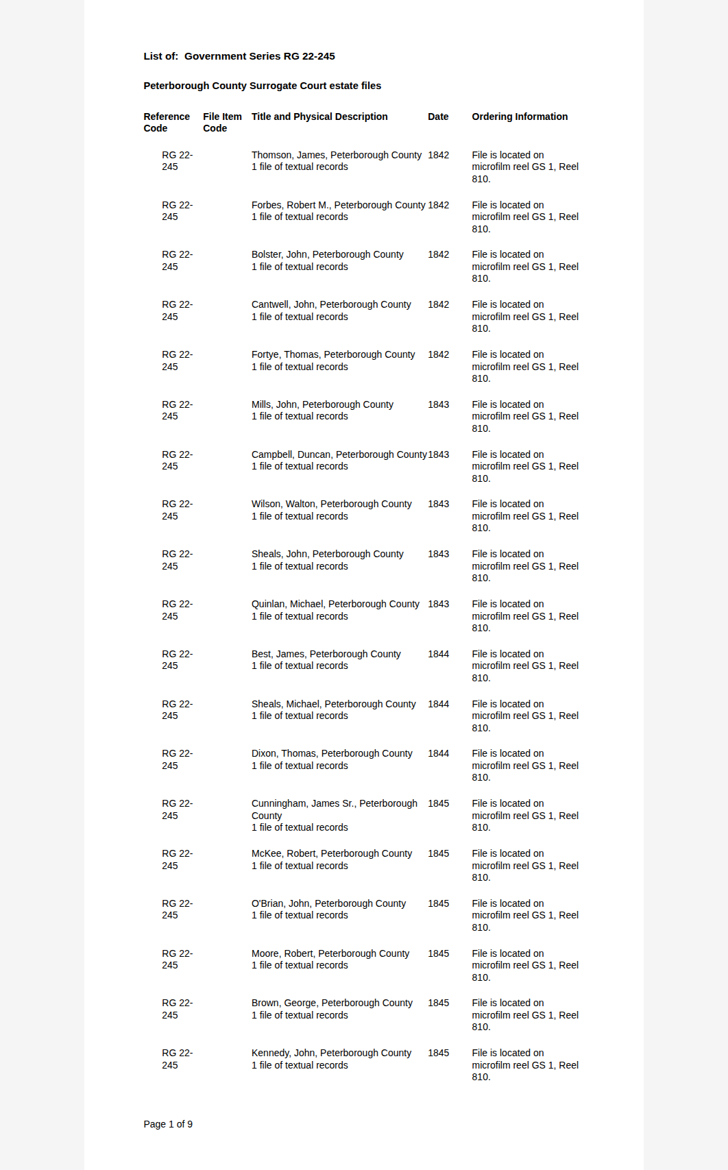List of: Government Series RG 22-245
Peterborough County Surrogate Court estate files
| Reference Code | File Item Code | Title and Physical Description | Date | Ordering Information |
| --- | --- | --- | --- | --- |
| RG 22-245 | | Thomson, James, Peterborough County 1 file of textual records | 1842 | File is located on microfilm reel GS 1, Reel 810. |
| RG 22-245 | | Forbes, Robert M., Peterborough County 1 file of textual records | 1842 | File is located on microfilm reel GS 1, Reel 810. |
| RG 22-245 | | Bolster, John, Peterborough County 1 file of textual records | 1842 | File is located on microfilm reel GS 1, Reel 810. |
| RG 22-245 | | Cantwell, John, Peterborough County 1 file of textual records | 1842 | File is located on microfilm reel GS 1, Reel 810. |
| RG 22-245 | | Fortye, Thomas, Peterborough County 1 file of textual records | 1842 | File is located on microfilm reel GS 1, Reel 810. |
| RG 22-245 | | Mills, John, Peterborough County 1 file of textual records | 1843 | File is located on microfilm reel GS 1, Reel 810. |
| RG 22-245 | | Campbell, Duncan, Peterborough County 1 file of textual records | 1843 | File is located on microfilm reel GS 1, Reel 810. |
| RG 22-245 | | Wilson, Walton, Peterborough County 1 file of textual records | 1843 | File is located on microfilm reel GS 1, Reel 810. |
| RG 22-245 | | Sheals, John, Peterborough County 1 file of textual records | 1843 | File is located on microfilm reel GS 1, Reel 810. |
| RG 22-245 | | Quinlan, Michael, Peterborough County 1 file of textual records | 1843 | File is located on microfilm reel GS 1, Reel 810. |
| RG 22-245 | | Best, James, Peterborough County 1 file of textual records | 1844 | File is located on microfilm reel GS 1, Reel 810. |
| RG 22-245 | | Sheals, Michael, Peterborough County 1 file of textual records | 1844 | File is located on microfilm reel GS 1, Reel 810. |
| RG 22-245 | | Dixon, Thomas, Peterborough County 1 file of textual records | 1844 | File is located on microfilm reel GS 1, Reel 810. |
| RG 22-245 | | Cunningham, James Sr., Peterborough County 1 file of textual records | 1845 | File is located on microfilm reel GS 1, Reel 810. |
| RG 22-245 | | McKee, Robert, Peterborough County 1 file of textual records | 1845 | File is located on microfilm reel GS 1, Reel 810. |
| RG 22-245 | | O'Brian, John, Peterborough County 1 file of textual records | 1845 | File is located on microfilm reel GS 1, Reel 810. |
| RG 22-245 | | Moore, Robert, Peterborough County 1 file of textual records | 1845 | File is located on microfilm reel GS 1, Reel 810. |
| RG 22-245 | | Brown, George, Peterborough County 1 file of textual records | 1845 | File is located on microfilm reel GS 1, Reel 810. |
| RG 22-245 | | Kennedy, John, Peterborough County 1 file of textual records | 1845 | File is located on microfilm reel GS 1, Reel 810. |
Page 1 of 9